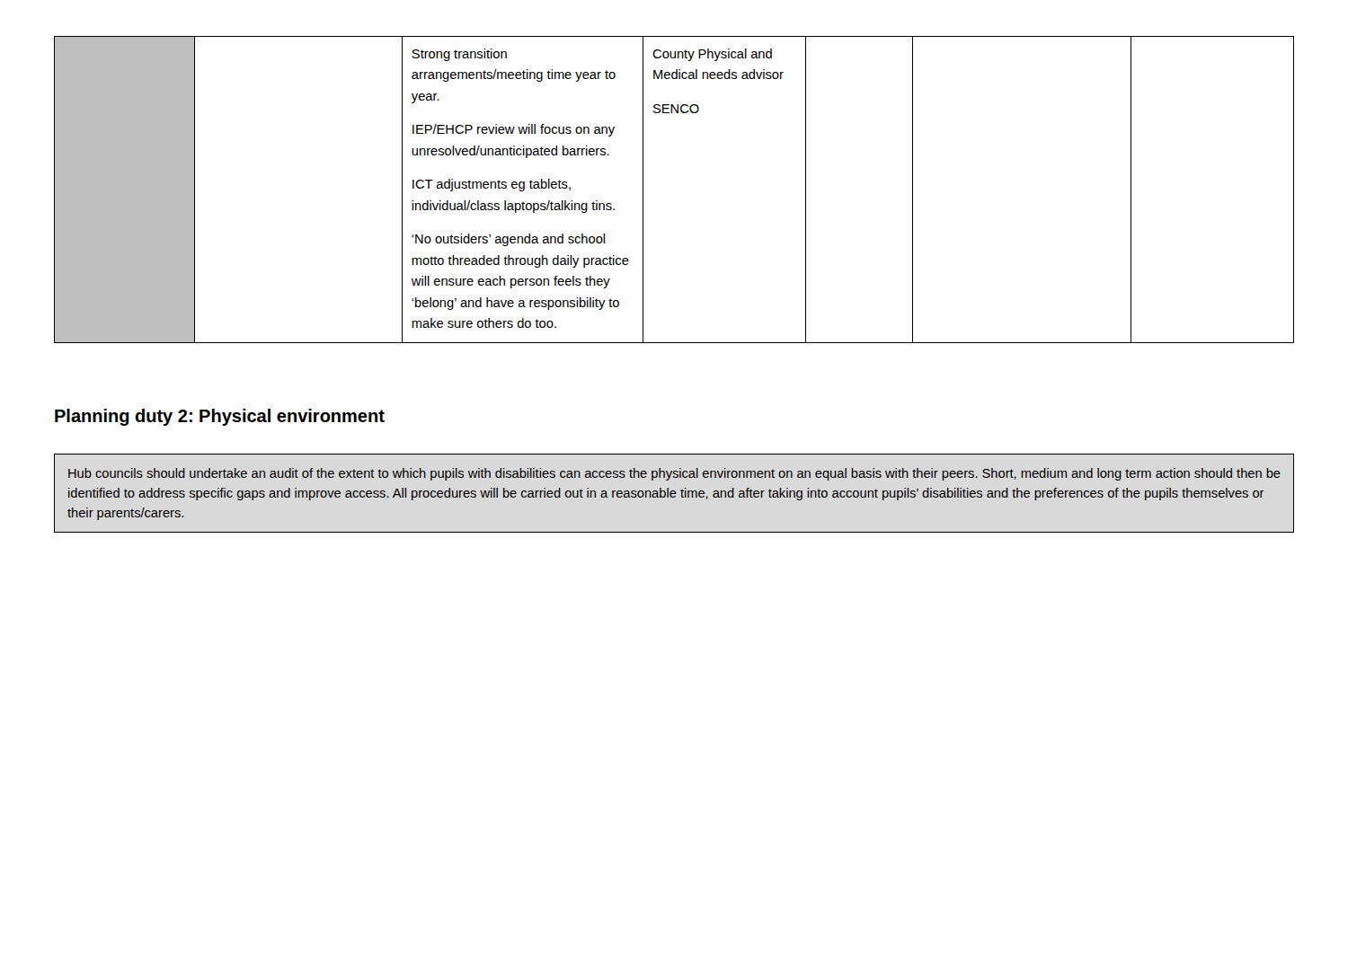| | | Strong transition arrangements/meeting time year to year. IEP/EHCP review will focus on any unresolved/unanticipated barriers. ICT adjustments eg tablets, individual/class laptops/talking tins. ‘No outsiders’ agenda and school motto threaded through daily practice will ensure each person feels they ‘belong’ and have a responsibility to make sure others do too. | County Physical and Medical needs advisor SENCO | | | |
Planning duty 2: Physical environment
Hub councils should undertake an audit of the extent to which pupils with disabilities can access the physical environment on an equal basis with their peers. Short, medium and long term action should then be identified to address specific gaps and improve access. All procedures will be carried out in a reasonable time, and after taking into account pupils’ disabilities and the preferences of the pupils themselves or their parents/carers.